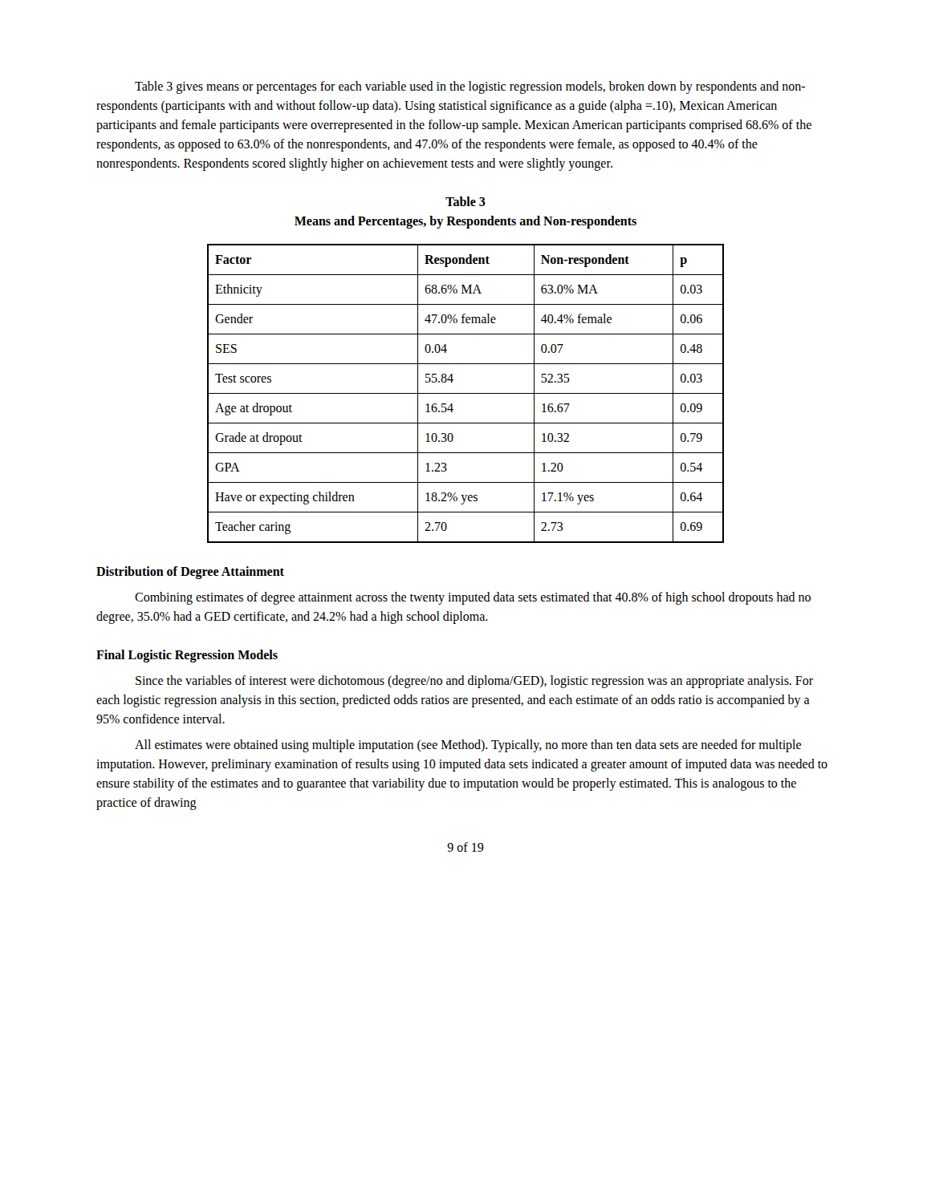Table 3 gives means or percentages for each variable used in the logistic regression models, broken down by respondents and non-respondents (participants with and without follow-up data). Using statistical significance as a guide (alpha =.10), Mexican American participants and female participants were overrepresented in the follow-up sample. Mexican American participants comprised 68.6% of the respondents, as opposed to 63.0% of the nonrespondents, and 47.0% of the respondents were female, as opposed to 40.4% of the nonrespondents. Respondents scored slightly higher on achievement tests and were slightly younger.
Table 3
Means and Percentages, by Respondents and Non-respondents
| Factor | Respondent | Non-respondent | p |
| --- | --- | --- | --- |
| Ethnicity | 68.6% MA | 63.0% MA | 0.03 |
| Gender | 47.0% female | 40.4% female | 0.06 |
| SES | 0.04 | 0.07 | 0.48 |
| Test scores | 55.84 | 52.35 | 0.03 |
| Age at dropout | 16.54 | 16.67 | 0.09 |
| Grade at dropout | 10.30 | 10.32 | 0.79 |
| GPA | 1.23 | 1.20 | 0.54 |
| Have or expecting children | 18.2% yes | 17.1% yes | 0.64 |
| Teacher caring | 2.70 | 2.73 | 0.69 |
Distribution of Degree Attainment
Combining estimates of degree attainment across the twenty imputed data sets estimated that 40.8% of high school dropouts had no degree, 35.0% had a GED certificate, and 24.2% had a high school diploma.
Final Logistic Regression Models
Since the variables of interest were dichotomous (degree/no and diploma/GED), logistic regression was an appropriate analysis. For each logistic regression analysis in this section, predicted odds ratios are presented, and each estimate of an odds ratio is accompanied by a 95% confidence interval.
All estimates were obtained using multiple imputation (see Method). Typically, no more than ten data sets are needed for multiple imputation. However, preliminary examination of results using 10 imputed data sets indicated a greater amount of imputed data was needed to ensure stability of the estimates and to guarantee that variability due to imputation would be properly estimated. This is analogous to the practice of drawing
9 of 19